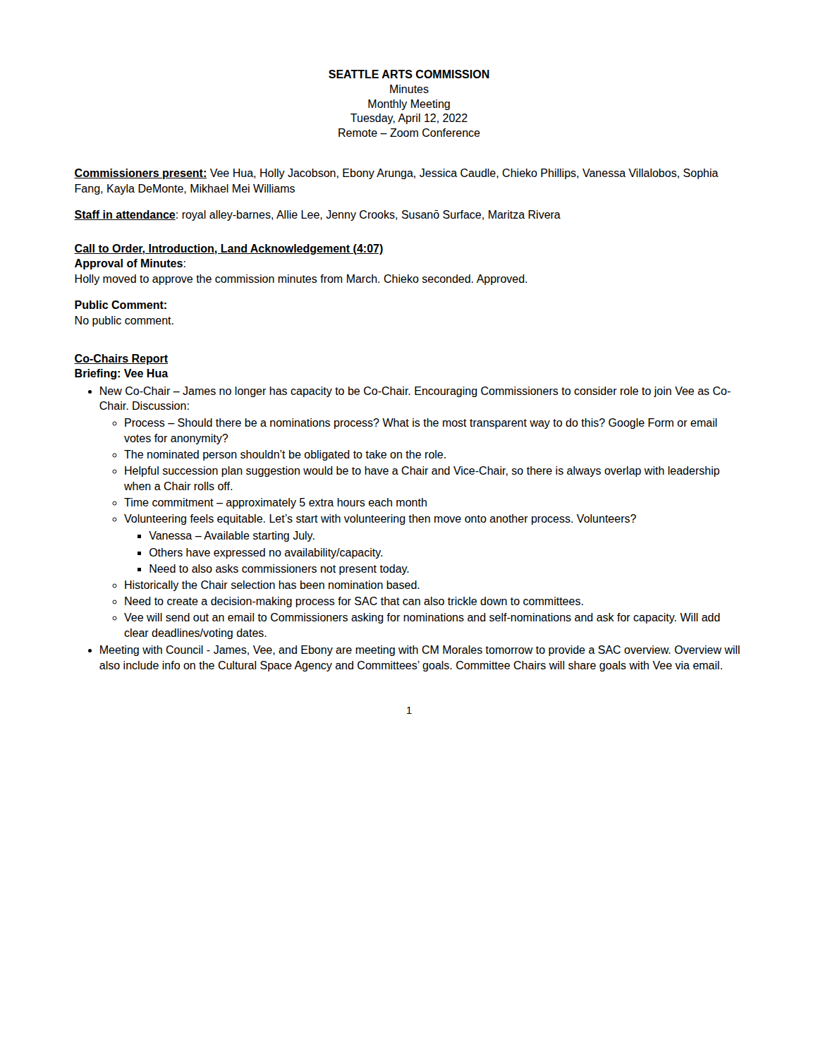Seattle Arts Commission
Minutes
Monthly Meeting
Tuesday, April 12, 2022
Remote – Zoom Conference
Commissioners present: Vee Hua, Holly Jacobson, Ebony Arunga, Jessica Caudle, Chieko Phillips, Vanessa Villalobos, Sophia Fang, Kayla DeMonte, Mikhael Mei Williams
Staff in attendance: royal alley-barnes, Allie Lee, Jenny Crooks, Susanō Surface, Maritza Rivera
Call to Order, Introduction, Land Acknowledgement (4:07)
Approval of Minutes:
Holly moved to approve the commission minutes from March. Chieko seconded. Approved.
Public Comment:
No public comment.
Co-Chairs Report
Briefing: Vee Hua
New Co-Chair – James no longer has capacity to be Co-Chair. Encouraging Commissioners to consider role to join Vee as Co-Chair. Discussion:
Process – Should there be a nominations process? What is the most transparent way to do this? Google Form or email votes for anonymity?
The nominated person shouldn’t be obligated to take on the role.
Helpful succession plan suggestion would be to have a Chair and Vice-Chair, so there is always overlap with leadership when a Chair rolls off.
Time commitment – approximately 5 extra hours each month
Volunteering feels equitable. Let’s start with volunteering then move onto another process. Volunteers?
Vanessa – Available starting July.
Others have expressed no availability/capacity.
Need to also asks commissioners not present today.
Historically the Chair selection has been nomination based.
Need to create a decision-making process for SAC that can also trickle down to committees.
Vee will send out an email to Commissioners asking for nominations and self-nominations and ask for capacity. Will add clear deadlines/voting dates.
Meeting with Council - James, Vee, and Ebony are meeting with CM Morales tomorrow to provide a SAC overview. Overview will also include info on the Cultural Space Agency and Committees’ goals. Committee Chairs will share goals with Vee via email.
1